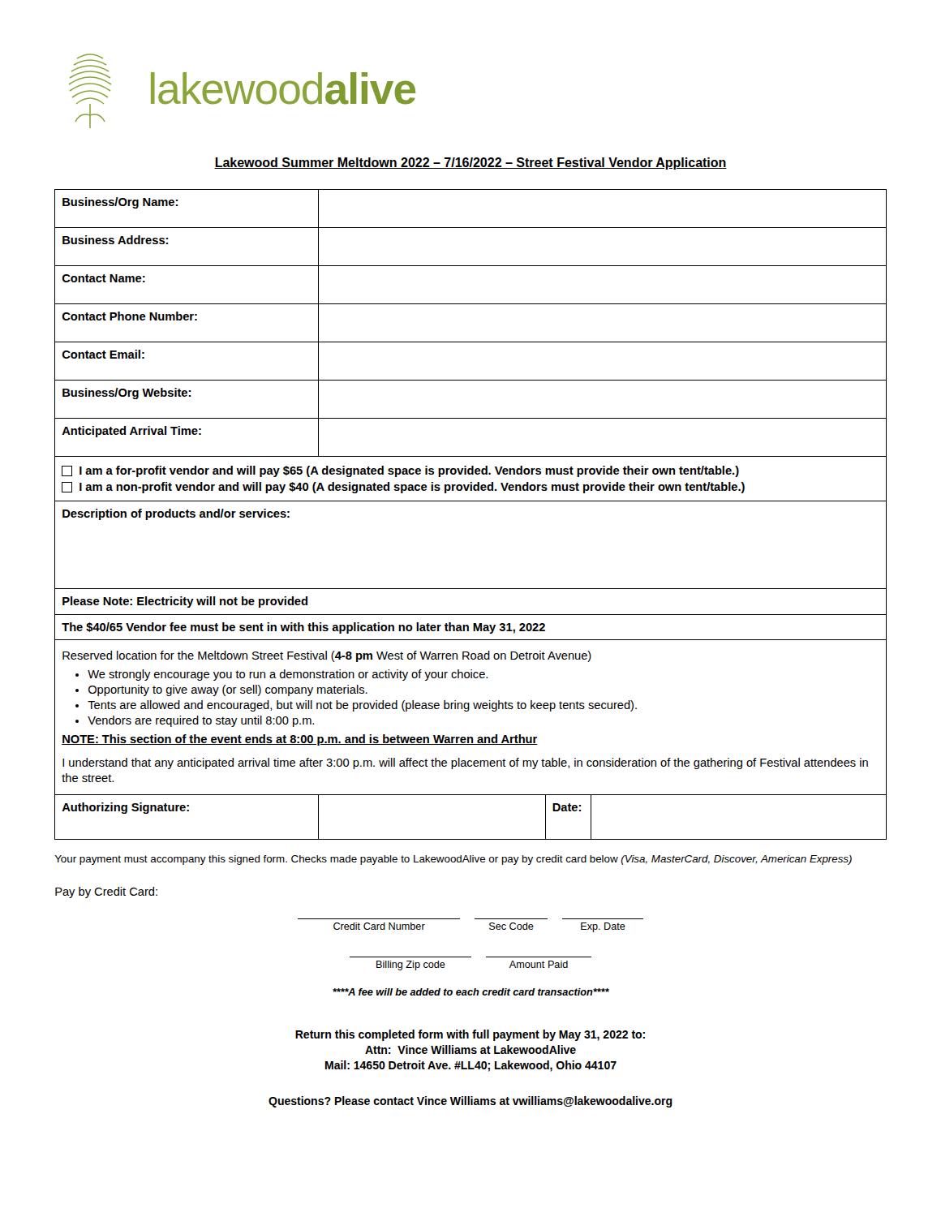lakewoodalive
Lakewood Summer Meltdown 2022 – 7/16/2022 – Street Festival Vendor Application
| Business/Org Name: | |
| Business Address: | |
| Contact Name: | |
| Contact Phone Number: | |
| Contact Email: | |
| Business/Org Website: | |
| Anticipated Arrival Time: | |
| I am a for-profit vendor and will pay $65 (A designated space is provided. Vendors must provide their own tent/table.) I am a non-profit vendor and will pay $40 (A designated space is provided. Vendors must provide their own tent/table.) |
| Description of products and/or services: |
| Please Note: Electricity will not be provided |
| The $40/65 Vendor fee must be sent in with this application no later than May 31, 2022 |
| Reserved location for the Meltdown Street Festival ( 4-8 pm West of Warren Road on Detroit Avenue) We strongly encourage you to run a demonstration or activity of your choice. Opportunity to give away (or sell) company materials. Tents are allowed and encouraged, but will not be provided (please bring weights to keep tents secured). Vendors are required to stay until 8:00 p.m. NOTE: This section of the event ends at 8:00 p.m. and is between Warren and Arthur I understand that any anticipated arrival time after 3:00 p.m. will affect the placement of my table, in consideration of the gathering of Festival attendees in the street. |
| Authorizing Signature: | / / Date: / / |
Your payment must accompany this signed form. Checks made payable to LakewoodAlive or pay by credit card below (Visa, MasterCard, Discover, American Express)
Pay by Credit Card:
Credit Card Number
Sec Code
Exp. Date
Billing Zip code
Amount Paid
****A fee will be added to each credit card transaction****
Return this completed form with full payment by May 31, 2022 to:
Attn: Vince Williams at LakewoodAlive
Mail: 14650 Detroit Ave. #LL40; Lakewood, Ohio 44107
Questions? Please contact Vince Williams at vwilliams@lakewoodalive.org